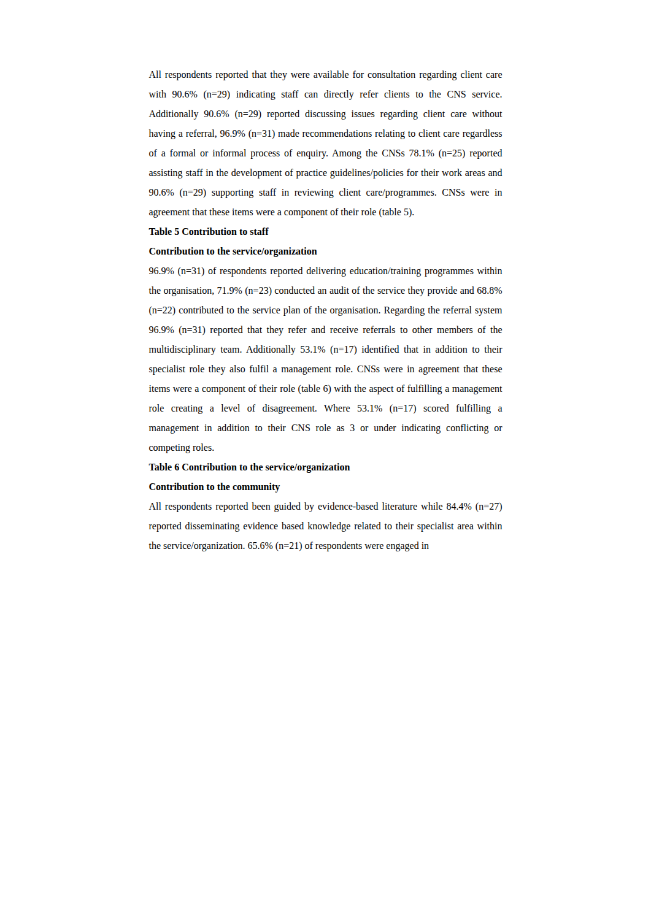All respondents reported that they were available for consultation regarding client care with 90.6% (n=29) indicating staff can directly refer clients to the CNS service. Additionally 90.6% (n=29) reported discussing issues regarding client care without having a referral, 96.9% (n=31) made recommendations relating to client care regardless of a formal or informal process of enquiry. Among the CNSs 78.1% (n=25) reported assisting staff in the development of practice guidelines/policies for their work areas and 90.6% (n=29) supporting staff in reviewing client care/programmes. CNSs were in agreement that these items were a component of their role (table 5).
Table 5 Contribution to staff
Contribution to the service/organization
96.9% (n=31) of respondents reported delivering education/training programmes within the organisation, 71.9% (n=23) conducted an audit of the service they provide and 68.8% (n=22) contributed to the service plan of the organisation. Regarding the referral system 96.9% (n=31) reported that they refer and receive referrals to other members of the multidisciplinary team. Additionally 53.1% (n=17) identified that in addition to their specialist role they also fulfil a management role. CNSs were in agreement that these items were a component of their role (table 6) with the aspect of fulfilling a management role creating a level of disagreement. Where 53.1% (n=17) scored fulfilling a management in addition to their CNS role as 3 or under indicating conflicting or competing roles.
Table 6 Contribution to the service/organization
Contribution to the community
All respondents reported been guided by evidence-based literature while 84.4% (n=27) reported disseminating evidence based knowledge related to their specialist area within the service/organization. 65.6% (n=21) of respondents were engaged in